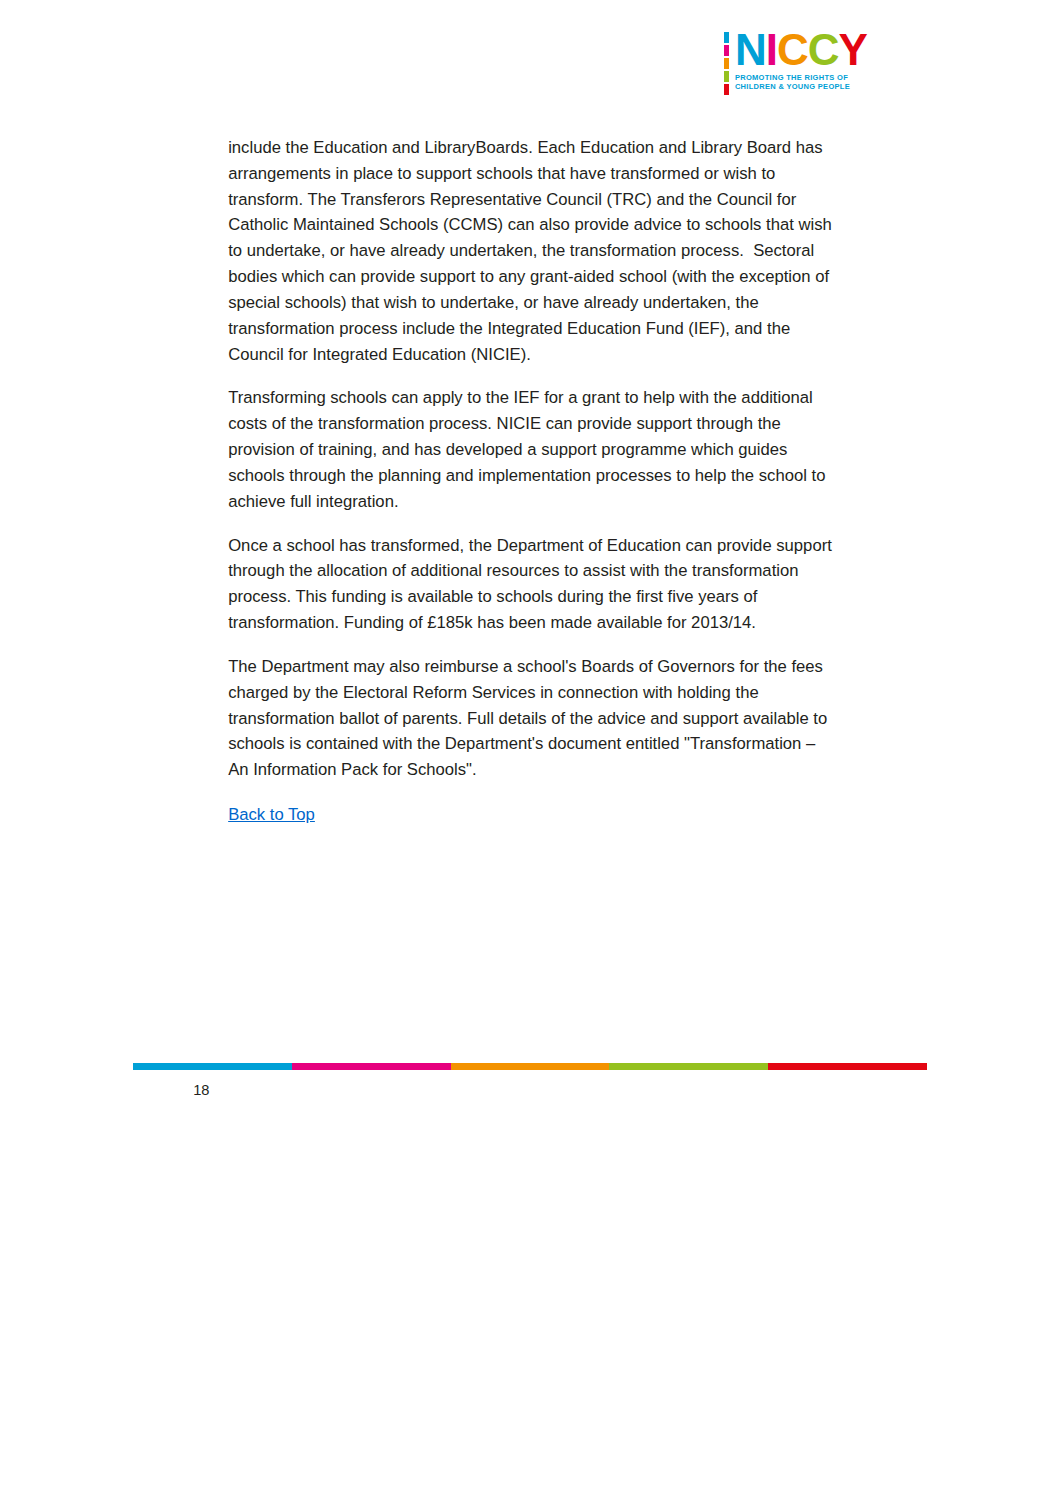NICCY
Promoting the rights of
children & young people
include the Education and LibraryBoards. Each Education and Library Board has arrangements in place to support schools that have transformed or wish to transform. The Transferors Representative Council (TRC) and the Council for Catholic Maintained Schools (CCMS) can also provide advice to schools that wish to undertake, or have already undertaken, the transformation process. Sectoral bodies which can provide support to any grant-aided school (with the exception of special schools) that wish to undertake, or have already undertaken, the transformation process include the Integrated Education Fund (IEF), and the Council for Integrated Education (NICIE).
Transforming schools can apply to the IEF for a grant to help with the additional costs of the transformation process. NICIE can provide support through the provision of training, and has developed a support programme which guides schools through the planning and implementation processes to help the school to achieve full integration.
Once a school has transformed, the Department of Education can provide support through the allocation of additional resources to assist with the transformation process. This funding is available to schools during the first five years of transformation. Funding of £185k has been made available for 2013/14.
The Department may also reimburse a school's Boards of Governors for the fees charged by the Electoral Reform Services in connection with holding the transformation ballot of parents. Full details of the advice and support available to schools is contained with the Department's document entitled "Transformation – An Information Pack for Schools".
Back to Top
18